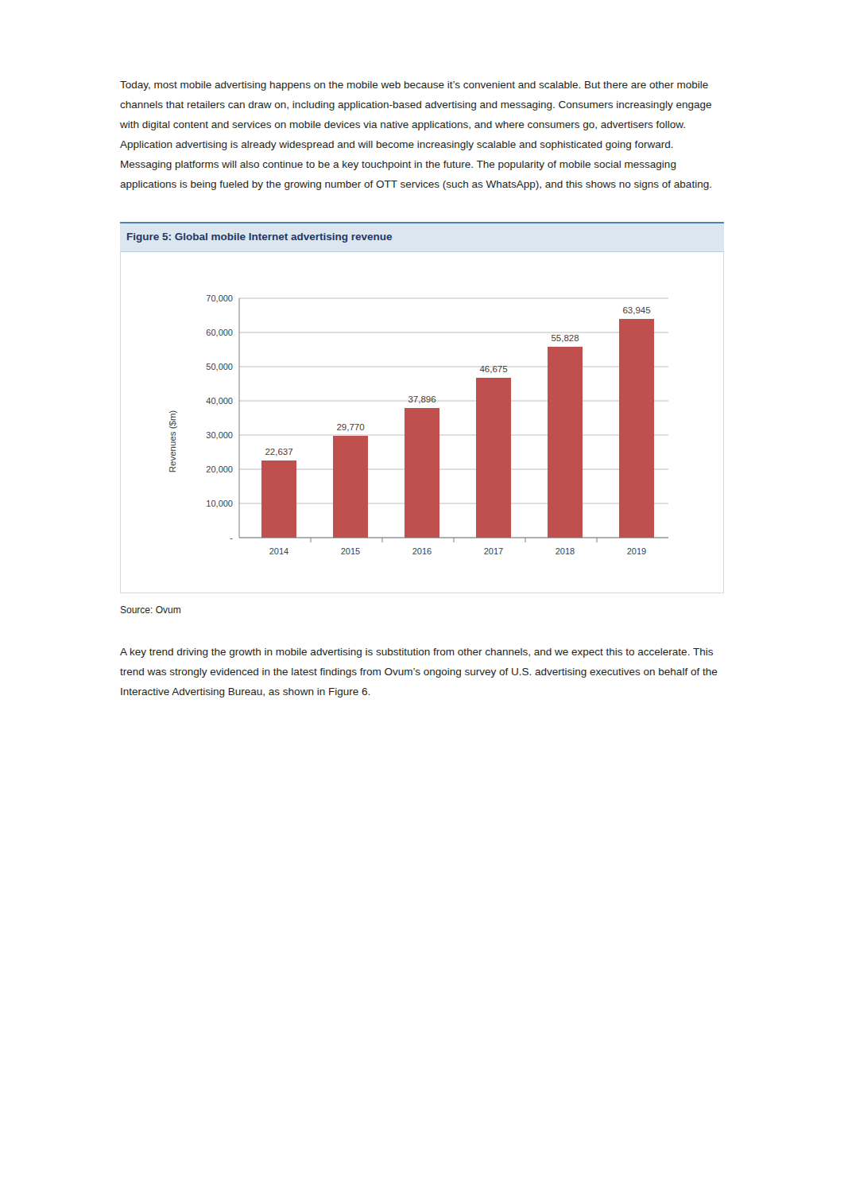Today, most mobile advertising happens on the mobile web because it’s convenient and scalable. But there are other mobile channels that retailers can draw on, including application-based advertising and messaging. Consumers increasingly engage with digital content and services on mobile devices via native applications, and where consumers go, advertisers follow. Application advertising is already widespread and will become increasingly scalable and sophisticated going forward. Messaging platforms will also continue to be a key touchpoint in the future. The popularity of mobile social messaging applications is being fueled by the growing number of OTT services (such as WhatsApp), and this shows no signs of abating.
Figure 5: Global mobile Internet advertising revenue
Revenues ($m) 70,000 60,000 50,000 40,000 30,000 20,000 10,000 - 22,637 29,770 37,896 46,675 55,828 63,945 2014 2015 2016 2017 2018 2019
Source: Ovum
A key trend driving the growth in mobile advertising is substitution from other channels, and we expect this to accelerate. This trend was strongly evidenced in the latest findings from Ovum’s ongoing survey of U.S. advertising executives on behalf of the Interactive Advertising Bureau, as shown in Figure 6.